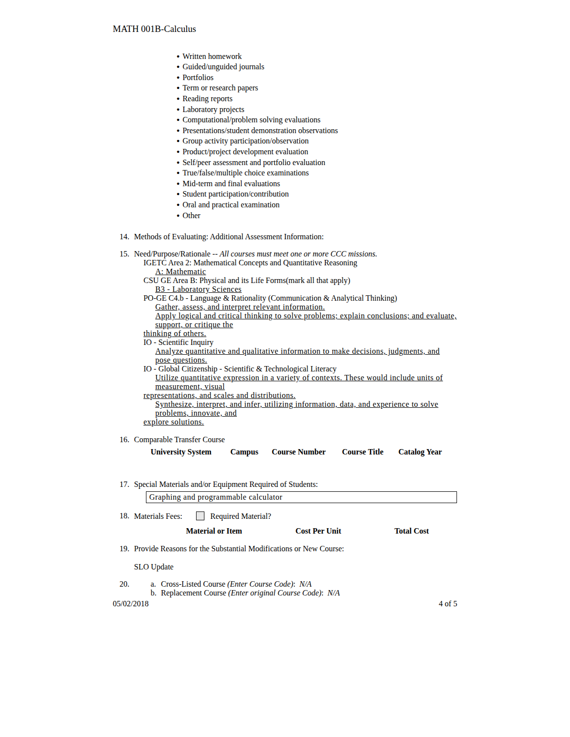MATH 001B-Calculus
Written homework
Guided/unguided journals
Portfolios
Term or research papers
Reading reports
Laboratory projects
Computational/problem solving evaluations
Presentations/student demonstration observations
Group activity participation/observation
Product/project development evaluation
Self/peer assessment and portfolio evaluation
True/false/multiple choice examinations
Mid-term and final evaluations
Student participation/contribution
Oral and practical examination
Other
14. Methods of Evaluating: Additional Assessment Information:
15. Need/Purpose/Rationale -- All courses must meet one or more CCC missions.
IGETC Area 2: Mathematical Concepts and Quantitative Reasoning
A: Mathematic
CSU GE Area B: Physical and its Life Forms(mark all that apply)
B3 - Laboratory Sciences
PO-GE C4.b - Language & Rationality (Communication & Analytical Thinking)
Gather, assess, and interpret relevant information.
Apply logical and critical thinking to solve problems; explain conclusions; and evaluate, support, or critique the
thinking of others.
IO - Scientific Inquiry
Analyze quantitative and qualitative information to make decisions, judgments, and pose questions.
IO - Global Citizenship - Scientific & Technological Literacy
Utilize quantitative expression in a variety of contexts. These would include units of measurement, visual
representations, and scales and distributions.
Synthesize, interpret, and infer, utilizing information, data, and experience to solve problems, innovate, and
explore solutions.
16. Comparable Transfer Course
| University System | Campus | Course Number | Course Title | Catalog Year |
| --- | --- | --- | --- | --- |
17. Special Materials and/or Equipment Required of Students:
Graphing and programmable calculator
18. Materials Fees: Required Material?
Material or Item Cost Per Unit Total Cost
19. Provide Reasons for the Substantial Modifications or New Course:
SLO Update
20.
a. Cross-Listed Course (Enter Course Code): N/A
b. Replacement Course (Enter original Course Code): N/A
05/02/2018 4 of 5